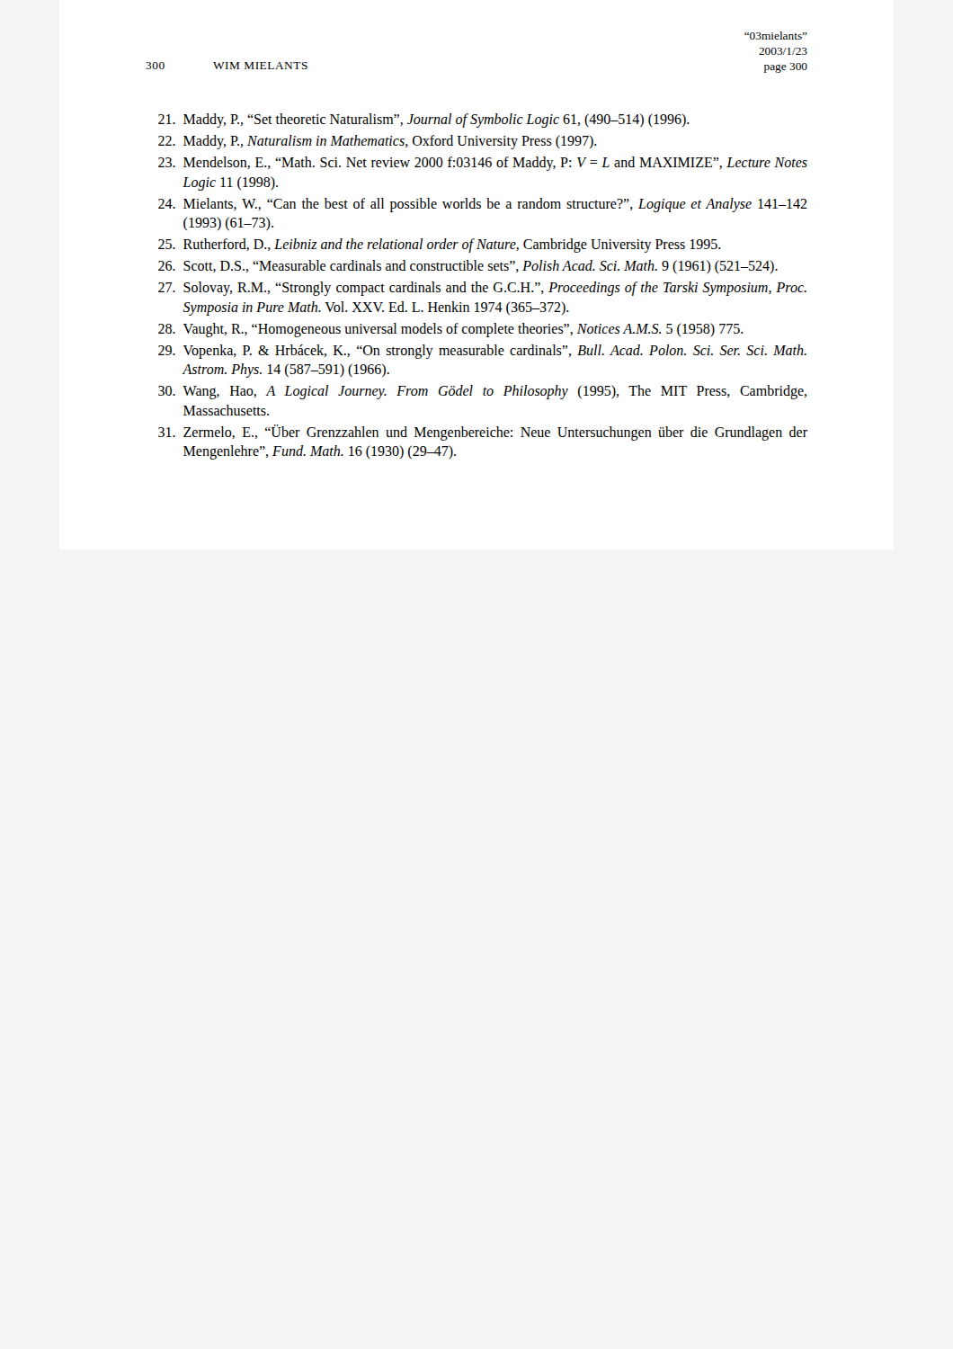“03mielants”
2003/1/23
page 300
300 Wim Mielants
21. Maddy, P., “Set theoretic Naturalism”, Journal of Symbolic Logic 61, (490–514) (1996).
22. Maddy, P., Naturalism in Mathematics, Oxford University Press (1997).
23. Mendelson, E., “Math. Sci. Net review 2000 f:03146 of Maddy, P: V = L and MAXIMIZE”, Lecture Notes Logic 11 (1998).
24. Mielants, W., “Can the best of all possible worlds be a random structure?”, Logique et Analyse 141–142 (1993) (61–73).
25. Rutherford, D., Leibniz and the relational order of Nature, Cambridge University Press 1995.
26. Scott, D.S., “Measurable cardinals and constructible sets”, Polish Acad. Sci. Math. 9 (1961) (521–524).
27. Solovay, R.M., “Strongly compact cardinals and the G.C.H.”, Proceedings of the Tarski Symposium, Proc. Symposia in Pure Math. Vol. XXV. Ed. L. Henkin 1974 (365–372).
28. Vaught, R., “Homogeneous universal models of complete theories”, Notices A.M.S. 5 (1958) 775.
29. Vopenka, P. & Hrbácek, K., “On strongly measurable cardinals”, Bull. Acad. Polon. Sci. Ser. Sci. Math. Astrom. Phys. 14 (587–591) (1966).
30. Wang, Hao, A Logical Journey. From Gödel to Philosophy (1995), The MIT Press, Cambridge, Massachusetts.
31. Zermelo, E., “Über Grenzzahlen und Mengenbereiche: Neue Untersuchungen über die Grundlagen der Mengenlehre”, Fund. Math. 16 (1930) (29–47).